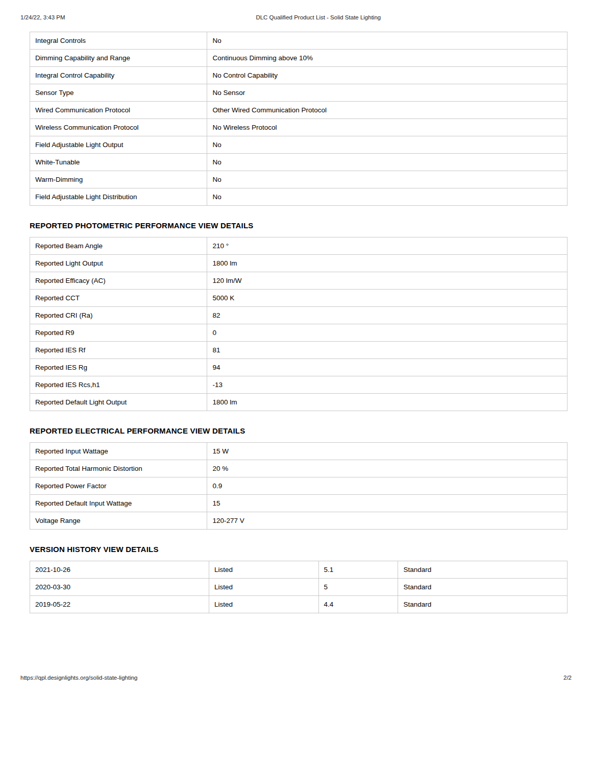1/24/22, 3:43 PM
DLC Qualified Product List - Solid State Lighting
| Integral Controls | No |
| Dimming Capability and Range | Continuous Dimming above 10% |
| Integral Control Capability | No Control Capability |
| Sensor Type | No Sensor |
| Wired Communication Protocol | Other Wired Communication Protocol |
| Wireless Communication Protocol | No Wireless Protocol |
| Field Adjustable Light Output | No |
| White-Tunable | No |
| Warm-Dimming | No |
| Field Adjustable Light Distribution | No |
Reported Photometric Performance View Details
| Reported Beam Angle | 210 ° |
| Reported Light Output | 1800 lm |
| Reported Efficacy (AC) | 120 lm/W |
| Reported CCT | 5000 K |
| Reported CRI (Ra) | 82 |
| Reported R9 | 0 |
| Reported IES Rf | 81 |
| Reported IES Rg | 94 |
| Reported IES Rcs,h1 | -13 |
| Reported Default Light Output | 1800 lm |
Reported Electrical Performance View Details
| Reported Input Wattage | 15 W |
| Reported Total Harmonic Distortion | 20 % |
| Reported Power Factor | 0.9 |
| Reported Default Input Wattage | 15 |
| Voltage Range | 120-277 V |
Version History View Details
| 2021-10-26 | Listed | 5.1 | Standard |
| 2020-03-30 | Listed | 5 | Standard |
| 2019-05-22 | Listed | 4.4 | Standard |
https://qpl.designlights.org/solid-state-lighting
2/2